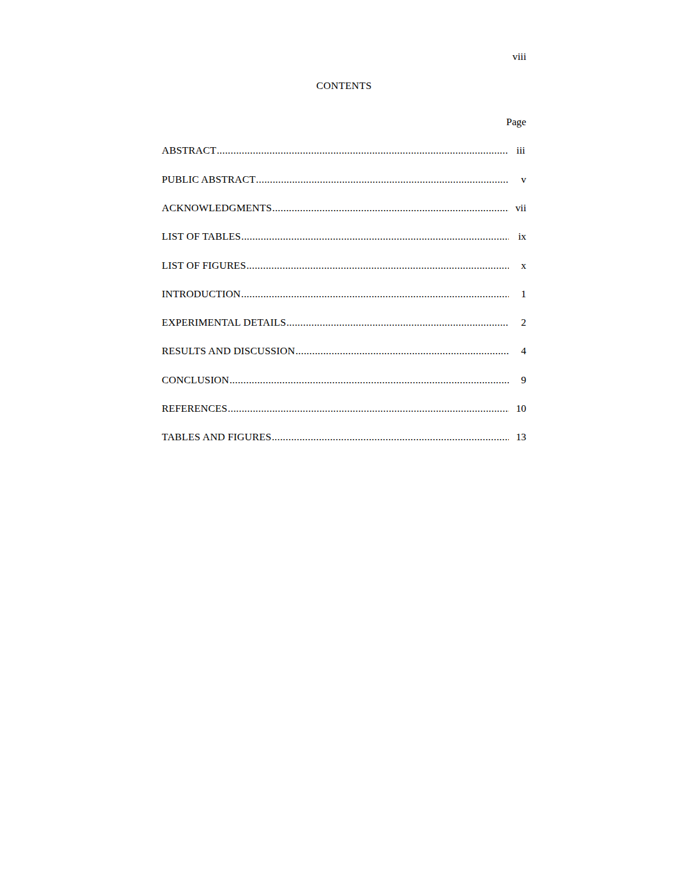viii
CONTENTS
Page
ABSTRACT ................................................................................................................. iii
PUBLIC ABSTRACT .................................................................................................... v
ACKNOWLEDGMENTS ............................................................................................. vii
LIST OF TABLES .......................................................................................................... ix
LIST OF FIGURES ....................................................................................................... x
INTRODUCTION ......................................................................................................... 1
EXPERIMENTAL DETAILS ....................................................................................... 2
RESULTS AND DISCUSSION ..................................................................................... 4
CONCLUSION ............................................................................................................. 9
REFERENCES ............................................................................................................ 10
TABLES AND FIGURES ............................................................................................ 13